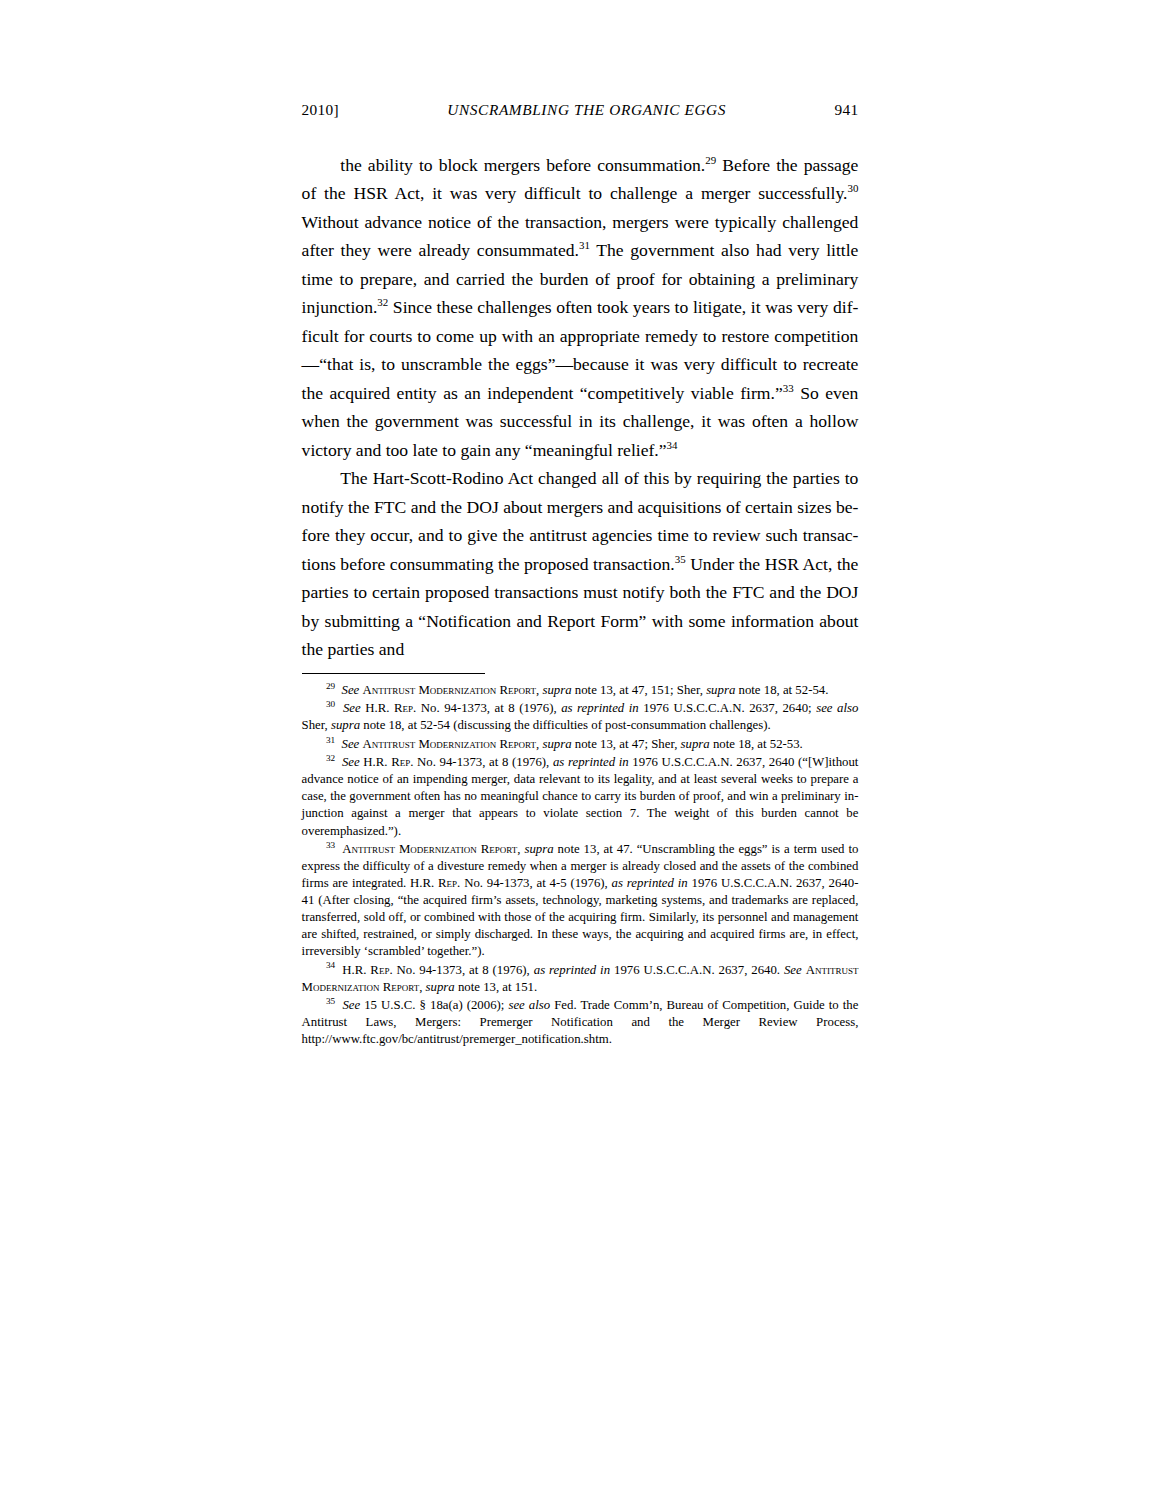2010] Unscrambling the Organic Eggs 941
the ability to block mergers before consummation.29 Before the passage of the HSR Act, it was very difficult to challenge a merger successfully.30 Without advance notice of the transaction, mergers were typically challenged after they were already consummated.31 The government also had very little time to prepare, and carried the burden of proof for obtaining a preliminary injunction.32 Since these challenges often took years to litigate, it was very difficult for courts to come up with an appropriate remedy to restore competition—“that is, to unscramble the eggs”—because it was very difficult to recreate the acquired entity as an independent “competitively viable firm.”33 So even when the government was successful in its challenge, it was often a hollow victory and too late to gain any “meaningful relief.”34
The Hart-Scott-Rodino Act changed all of this by requiring the parties to notify the FTC and the DOJ about mergers and acquisitions of certain sizes before they occur, and to give the antitrust agencies time to review such transactions before consummating the proposed transaction.35 Under the HSR Act, the parties to certain proposed transactions must notify both the FTC and the DOJ by submitting a “Notification and Report Form” with some information about the parties and
29 See Antitrust Modernization Report, supra note 13, at 47, 151; Sher, supra note 18, at 52-54.
30 See H.R. Rep. No. 94-1373, at 8 (1976), as reprinted in 1976 U.S.C.C.A.N. 2637, 2640; see also Sher, supra note 18, at 52-54 (discussing the difficulties of post-consummation challenges).
31 See Antitrust Modernization Report, supra note 13, at 47; Sher, supra note 18, at 52-53.
32 See H.R. Rep. No. 94-1373, at 8 (1976), as reprinted in 1976 U.S.C.C.A.N. 2637, 2640 (“[W]ithout advance notice of an impending merger, data relevant to its legality, and at least several weeks to prepare a case, the government often has no meaningful chance to carry its burden of proof, and win a preliminary injunction against a merger that appears to violate section 7. The weight of this burden cannot be overemphasized.”).
33 Antitrust Modernization Report, supra note 13, at 47. “Unscrambling the eggs” is a term used to express the difficulty of a divesture remedy when a merger is already closed and the assets of the combined firms are integrated. H.R. Rep. No. 94-1373, at 4-5 (1976), as reprinted in 1976 U.S.C.C.A.N. 2637, 2640-41 (After closing, “the acquired firm’s assets, technology, marketing systems, and trademarks are replaced, transferred, sold off, or combined with those of the acquiring firm. Similarly, its personnel and management are shifted, restrained, or simply discharged. In these ways, the acquiring and acquired firms are, in effect, irreversibly ‘scrambled’ together.”).
34 H.R. Rep. No. 94-1373, at 8 (1976), as reprinted in 1976 U.S.C.C.A.N. 2637, 2640. See Antitrust Modernization Report, supra note 13, at 151.
35 See 15 U.S.C. § 18a(a) (2006); see also Fed. Trade Comm’n, Bureau of Competition, Guide to the Antitrust Laws, Mergers: Premerger Notification and the Merger Review Process, http://www.ftc.gov/bc/antitrust/premerger_notification.shtm.